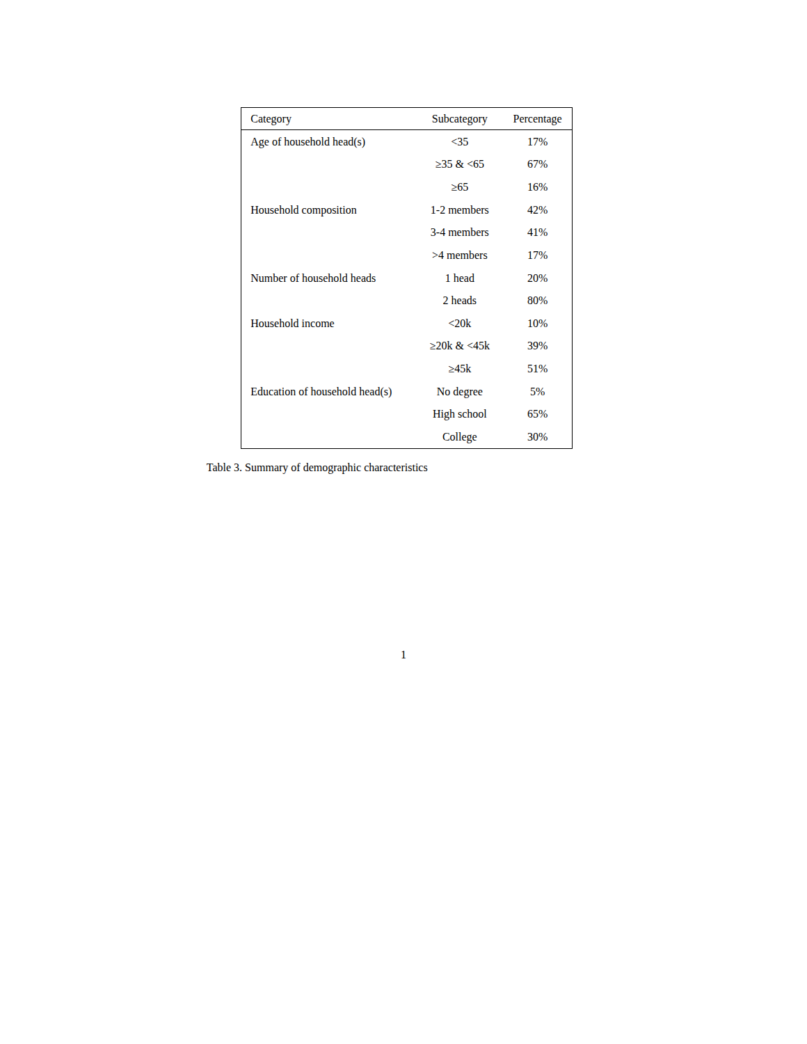| Category | Subcategory | Percentage |
| --- | --- | --- |
| Age of household head(s) | <35 | 17% |
| | ≥35 & <65 | 67% |
| | ≥65 | 16% |
| Household composition | 1-2 members | 42% |
| | 3-4 members | 41% |
| | >4 members | 17% |
| Number of household heads | 1 head | 20% |
| | 2 heads | 80% |
| Household income | <20k | 10% |
| | ≥20k & <45k | 39% |
| | ≥45k | 51% |
| Education of household head(s) | No degree | 5% |
| | High school | 65% |
| | College | 30% |
Table 3. Summary of demographic characteristics
1